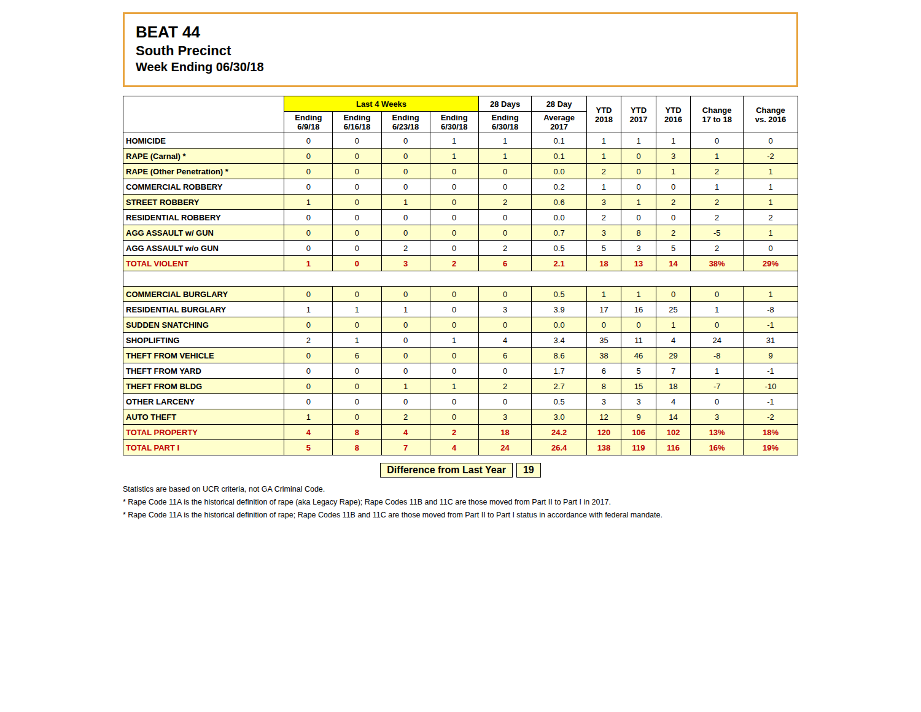BEAT 44
South Precinct
Week Ending 06/30/18
| | Last 4 Weeks | 28 Days | 28 Day | YTD 2018 | YTD 2017 | YTD 2016 | Change 17 to 18 | Change vs. 2016 |
| --- | --- | --- | --- | --- | --- | --- | --- | --- |
| Ending 6/9/18 | Ending 6/16/18 | Ending 6/23/18 | Ending 6/30/18 | Ending 6/30/18 | Average 2017 |
| HOMICIDE | 0 | 0 | 0 | 1 | 1 | 0.1 | 1 | 1 | 1 | 0 | 0 |
| RAPE (Carnal) * | 0 | 0 | 0 | 1 | 1 | 0.1 | 1 | 0 | 3 | 1 | -2 |
| RAPE (Other Penetration) * | 0 | 0 | 0 | 0 | 0 | 0.0 | 2 | 0 | 1 | 2 | 1 |
| COMMERCIAL ROBBERY | 0 | 0 | 0 | 0 | 0 | 0.2 | 1 | 0 | 0 | 1 | 1 |
| STREET ROBBERY | 1 | 0 | 1 | 0 | 2 | 0.6 | 3 | 1 | 2 | 2 | 1 |
| RESIDENTIAL ROBBERY | 0 | 0 | 0 | 0 | 0 | 0.0 | 2 | 0 | 0 | 2 | 2 |
| AGG ASSAULT w/ GUN | 0 | 0 | 0 | 0 | 0 | 0.7 | 3 | 8 | 2 | -5 | 1 |
| AGG ASSAULT w/o GUN | 0 | 0 | 2 | 0 | 2 | 0.5 | 5 | 3 | 5 | 2 | 0 |
| TOTAL VIOLENT | 1 | 0 | 3 | 2 | 6 | 2.1 | 18 | 13 | 14 | 38% | 29% |
| COMMERCIAL BURGLARY | 0 | 0 | 0 | 0 | 0 | 0.5 | 1 | 1 | 0 | 0 | 1 |
| RESIDENTIAL BURGLARY | 1 | 1 | 1 | 0 | 3 | 3.9 | 17 | 16 | 25 | 1 | -8 |
| SUDDEN SNATCHING | 0 | 0 | 0 | 0 | 0 | 0.0 | 0 | 0 | 1 | 0 | -1 |
| SHOPLIFTING | 2 | 1 | 0 | 1 | 4 | 3.4 | 35 | 11 | 4 | 24 | 31 |
| THEFT FROM VEHICLE | 0 | 6 | 0 | 0 | 6 | 8.6 | 38 | 46 | 29 | -8 | 9 |
| THEFT FROM YARD | 0 | 0 | 0 | 0 | 0 | 1.7 | 6 | 5 | 7 | 1 | -1 |
| THEFT FROM BLDG | 0 | 0 | 1 | 1 | 2 | 2.7 | 8 | 15 | 18 | -7 | -10 |
| OTHER LARCENY | 0 | 0 | 0 | 0 | 0 | 0.5 | 3 | 3 | 4 | 0 | -1 |
| AUTO THEFT | 1 | 0 | 2 | 0 | 3 | 3.0 | 12 | 9 | 14 | 3 | -2 |
| TOTAL PROPERTY | 4 | 8 | 4 | 2 | 18 | 24.2 | 120 | 106 | 102 | 13% | 18% |
| TOTAL PART I | 5 | 8 | 7 | 4 | 24 | 26.4 | 138 | 119 | 116 | 16% | 19% |
Difference from Last Year 19
Statistics are based on UCR criteria, not GA Criminal Code.
* Rape Code 11A is the historical definition of rape (aka Legacy Rape); Rape Codes 11B and 11C are those moved from Part II to Part I in 2017.
* Rape Code 11A is the historical definition of rape; Rape Codes 11B and 11C are those moved from Part II to Part I status in accordance with federal mandate.